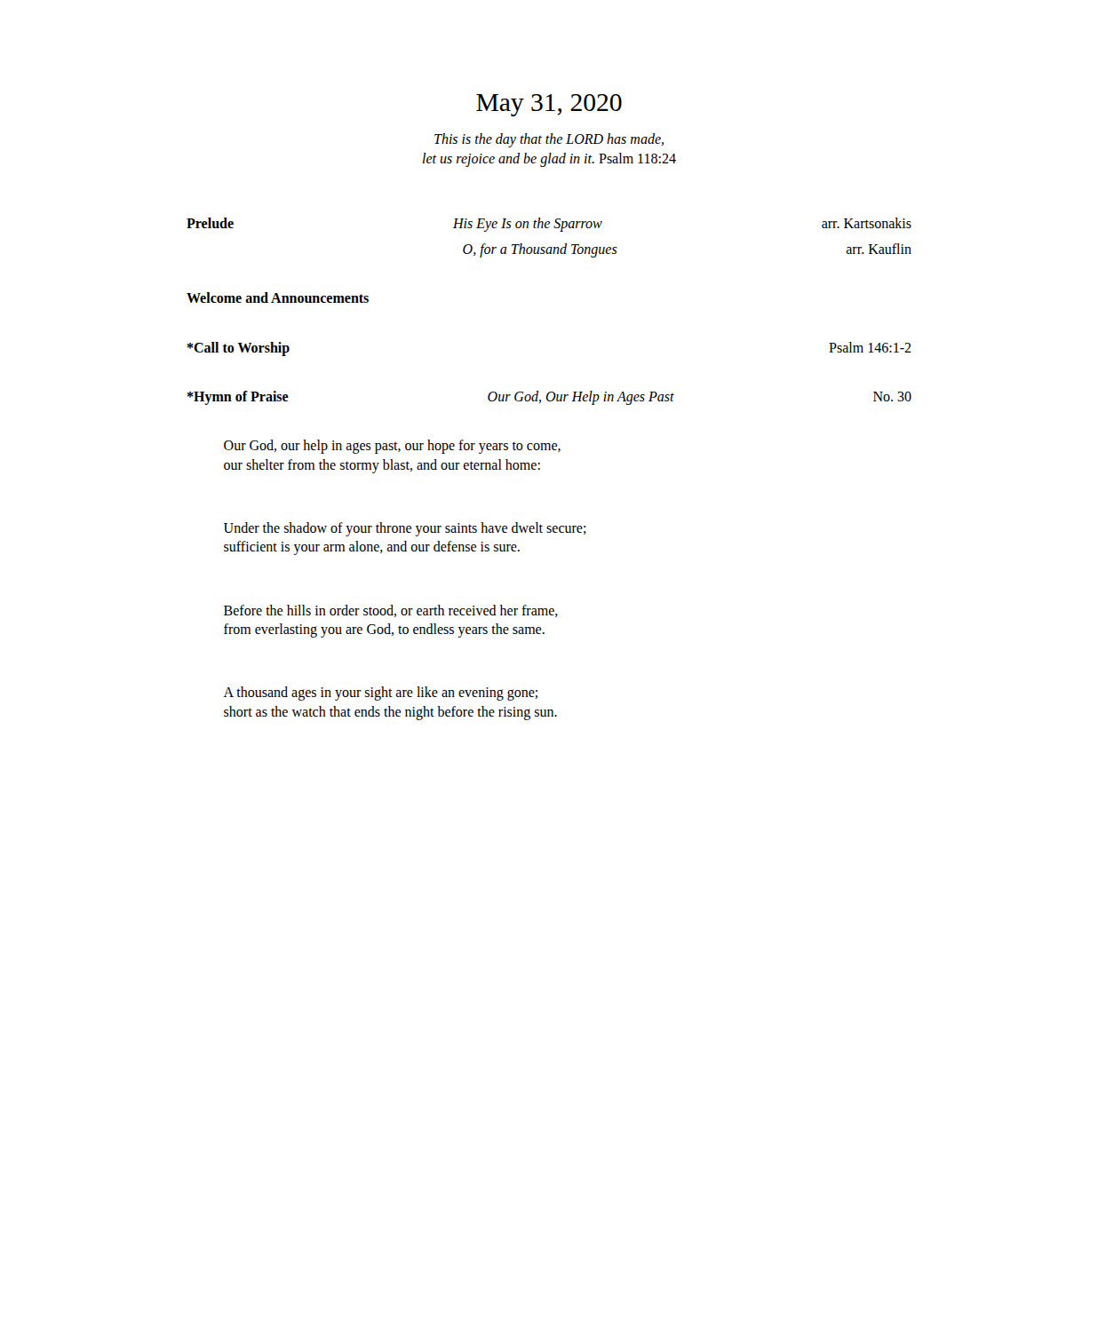May 31, 2020
This is the day that the LORD has made,
let us rejoice and be glad in it. Psalm 118:24
Prelude His Eye Is on the Sparrow arr. Kartsonakis
Prelude O, for a Thousand Tongues arr. Kauflin
Welcome and Announcements
*Call to Worship Psalm 146:1-2
*Hymn of Praise Our God, Our Help in Ages Past No. 30
Our God, our help in ages past, our hope for years to come,
our shelter from the stormy blast, and our eternal home:
Under the shadow of your throne your saints have dwelt secure;
sufficient is your arm alone, and our defense is sure.
Before the hills in order stood, or earth received her frame,
from everlasting you are God, to endless years the same.
A thousand ages in your sight are like an evening gone;
short as the watch that ends the night before the rising sun.